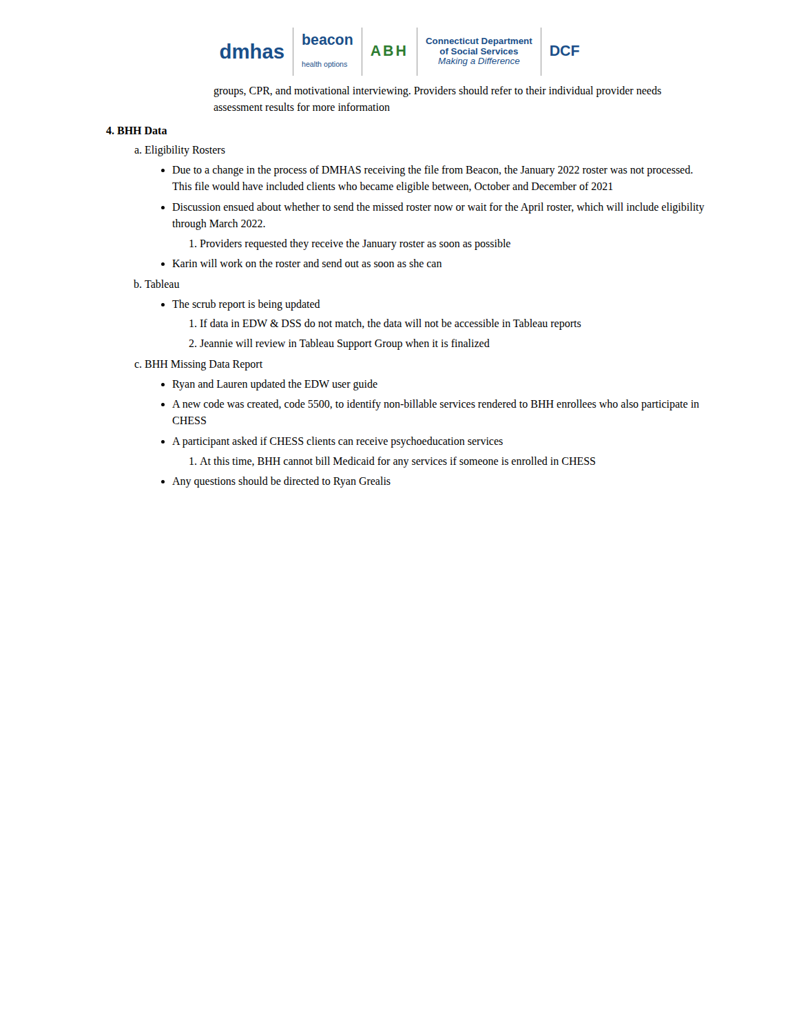dmhas
beacon
health options
ABH
Connecticut Department
of Social Services
Making a Difference
DCF
groups, CPR, and motivational interviewing. Providers should refer to their individual provider needs assessment results for more information
BHH Data
Eligibility Rosters
Due to a change in the process of DMHAS receiving the file from Beacon, the January 2022 roster was not processed. This file would have included clients who became eligible between, October and December of 2021
Discussion ensued about whether to send the missed roster now or wait for the April roster, which will include eligibility through March 2022.
Providers requested they receive the January roster as soon as possible
Karin will work on the roster and send out as soon as she can
Tableau
The scrub report is being updated
If data in EDW & DSS do not match, the data will not be accessible in Tableau reports
Jeannie will review in Tableau Support Group when it is finalized
BHH Missing Data Report
Ryan and Lauren updated the EDW user guide
A new code was created, code 5500, to identify non-billable services rendered to BHH enrollees who also participate in CHESS
A participant asked if CHESS clients can receive psychoeducation services
At this time, BHH cannot bill Medicaid for any services if someone is enrolled in CHESS
Any questions should be directed to Ryan Grealis